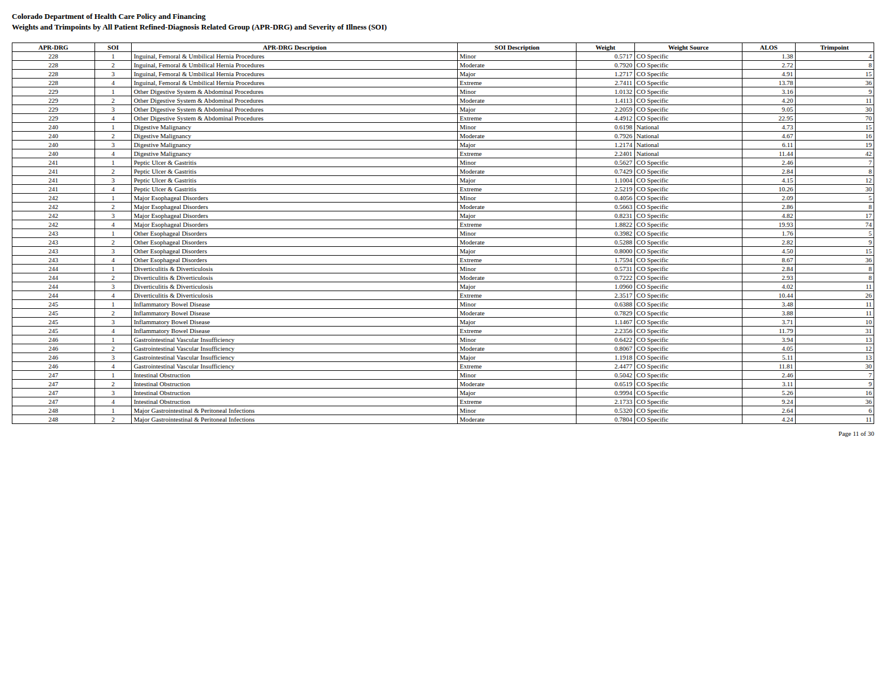Colorado Department of Health Care Policy and Financing
Weights and Trimpoints by All Patient Refined-Diagnosis Related Group (APR-DRG) and Severity of Illness (SOI)
| APR-DRG | SOI | APR-DRG Description | SOI Description | Weight | Weight Source | ALOS | Trimpoint |
| --- | --- | --- | --- | --- | --- | --- | --- |
| 228 | 1 | Inguinal, Femoral & Umbilical Hernia Procedures | Minor | 0.5717 | CO Specific | 1.38 | 4 |
| 228 | 2 | Inguinal, Femoral & Umbilical Hernia Procedures | Moderate | 0.7920 | CO Specific | 2.72 | 8 |
| 228 | 3 | Inguinal, Femoral & Umbilical Hernia Procedures | Major | 1.2717 | CO Specific | 4.91 | 15 |
| 228 | 4 | Inguinal, Femoral & Umbilical Hernia Procedures | Extreme | 2.7411 | CO Specific | 13.78 | 36 |
| 229 | 1 | Other Digestive System & Abdominal Procedures | Minor | 1.0132 | CO Specific | 3.16 | 9 |
| 229 | 2 | Other Digestive System & Abdominal Procedures | Moderate | 1.4113 | CO Specific | 4.20 | 11 |
| 229 | 3 | Other Digestive System & Abdominal Procedures | Major | 2.2059 | CO Specific | 9.05 | 30 |
| 229 | 4 | Other Digestive System & Abdominal Procedures | Extreme | 4.4912 | CO Specific | 22.95 | 70 |
| 240 | 1 | Digestive Malignancy | Minor | 0.6198 | National | 4.73 | 15 |
| 240 | 2 | Digestive Malignancy | Moderate | 0.7926 | National | 4.67 | 16 |
| 240 | 3 | Digestive Malignancy | Major | 1.2174 | National | 6.11 | 19 |
| 240 | 4 | Digestive Malignancy | Extreme | 2.2401 | National | 11.44 | 42 |
| 241 | 1 | Peptic Ulcer & Gastritis | Minor | 0.5627 | CO Specific | 2.46 | 7 |
| 241 | 2 | Peptic Ulcer & Gastritis | Moderate | 0.7429 | CO Specific | 2.84 | 8 |
| 241 | 3 | Peptic Ulcer & Gastritis | Major | 1.1004 | CO Specific | 4.15 | 12 |
| 241 | 4 | Peptic Ulcer & Gastritis | Extreme | 2.5219 | CO Specific | 10.26 | 30 |
| 242 | 1 | Major Esophageal Disorders | Minor | 0.4056 | CO Specific | 2.09 | 5 |
| 242 | 2 | Major Esophageal Disorders | Moderate | 0.5663 | CO Specific | 2.86 | 8 |
| 242 | 3 | Major Esophageal Disorders | Major | 0.8231 | CO Specific | 4.82 | 17 |
| 242 | 4 | Major Esophageal Disorders | Extreme | 1.8822 | CO Specific | 19.93 | 74 |
| 243 | 1 | Other Esophageal Disorders | Minor | 0.3982 | CO Specific | 1.76 | 5 |
| 243 | 2 | Other Esophageal Disorders | Moderate | 0.5288 | CO Specific | 2.82 | 9 |
| 243 | 3 | Other Esophageal Disorders | Major | 0.8000 | CO Specific | 4.50 | 15 |
| 243 | 4 | Other Esophageal Disorders | Extreme | 1.7594 | CO Specific | 8.67 | 36 |
| 244 | 1 | Diverticulitis & Diverticulosis | Minor | 0.5731 | CO Specific | 2.84 | 8 |
| 244 | 2 | Diverticulitis & Diverticulosis | Moderate | 0.7222 | CO Specific | 2.93 | 8 |
| 244 | 3 | Diverticulitis & Diverticulosis | Major | 1.0960 | CO Specific | 4.02 | 11 |
| 244 | 4 | Diverticulitis & Diverticulosis | Extreme | 2.3517 | CO Specific | 10.44 | 26 |
| 245 | 1 | Inflammatory Bowel Disease | Minor | 0.6388 | CO Specific | 3.48 | 11 |
| 245 | 2 | Inflammatory Bowel Disease | Moderate | 0.7829 | CO Specific | 3.88 | 11 |
| 245 | 3 | Inflammatory Bowel Disease | Major | 1.1467 | CO Specific | 3.71 | 10 |
| 245 | 4 | Inflammatory Bowel Disease | Extreme | 2.2356 | CO Specific | 11.79 | 31 |
| 246 | 1 | Gastrointestinal Vascular Insufficiency | Minor | 0.6422 | CO Specific | 3.94 | 13 |
| 246 | 2 | Gastrointestinal Vascular Insufficiency | Moderate | 0.8067 | CO Specific | 4.05 | 12 |
| 246 | 3 | Gastrointestinal Vascular Insufficiency | Major | 1.1918 | CO Specific | 5.11 | 13 |
| 246 | 4 | Gastrointestinal Vascular Insufficiency | Extreme | 2.4477 | CO Specific | 11.81 | 30 |
| 247 | 1 | Intestinal Obstruction | Minor | 0.5042 | CO Specific | 2.46 | 7 |
| 247 | 2 | Intestinal Obstruction | Moderate | 0.6519 | CO Specific | 3.11 | 9 |
| 247 | 3 | Intestinal Obstruction | Major | 0.9994 | CO Specific | 5.26 | 16 |
| 247 | 4 | Intestinal Obstruction | Extreme | 2.1733 | CO Specific | 9.24 | 36 |
| 248 | 1 | Major Gastrointestinal & Peritoneal Infections | Minor | 0.5320 | CO Specific | 2.64 | 6 |
| 248 | 2 | Major Gastrointestinal & Peritoneal Infections | Moderate | 0.7804 | CO Specific | 4.24 | 11 |
Page 11 of 30